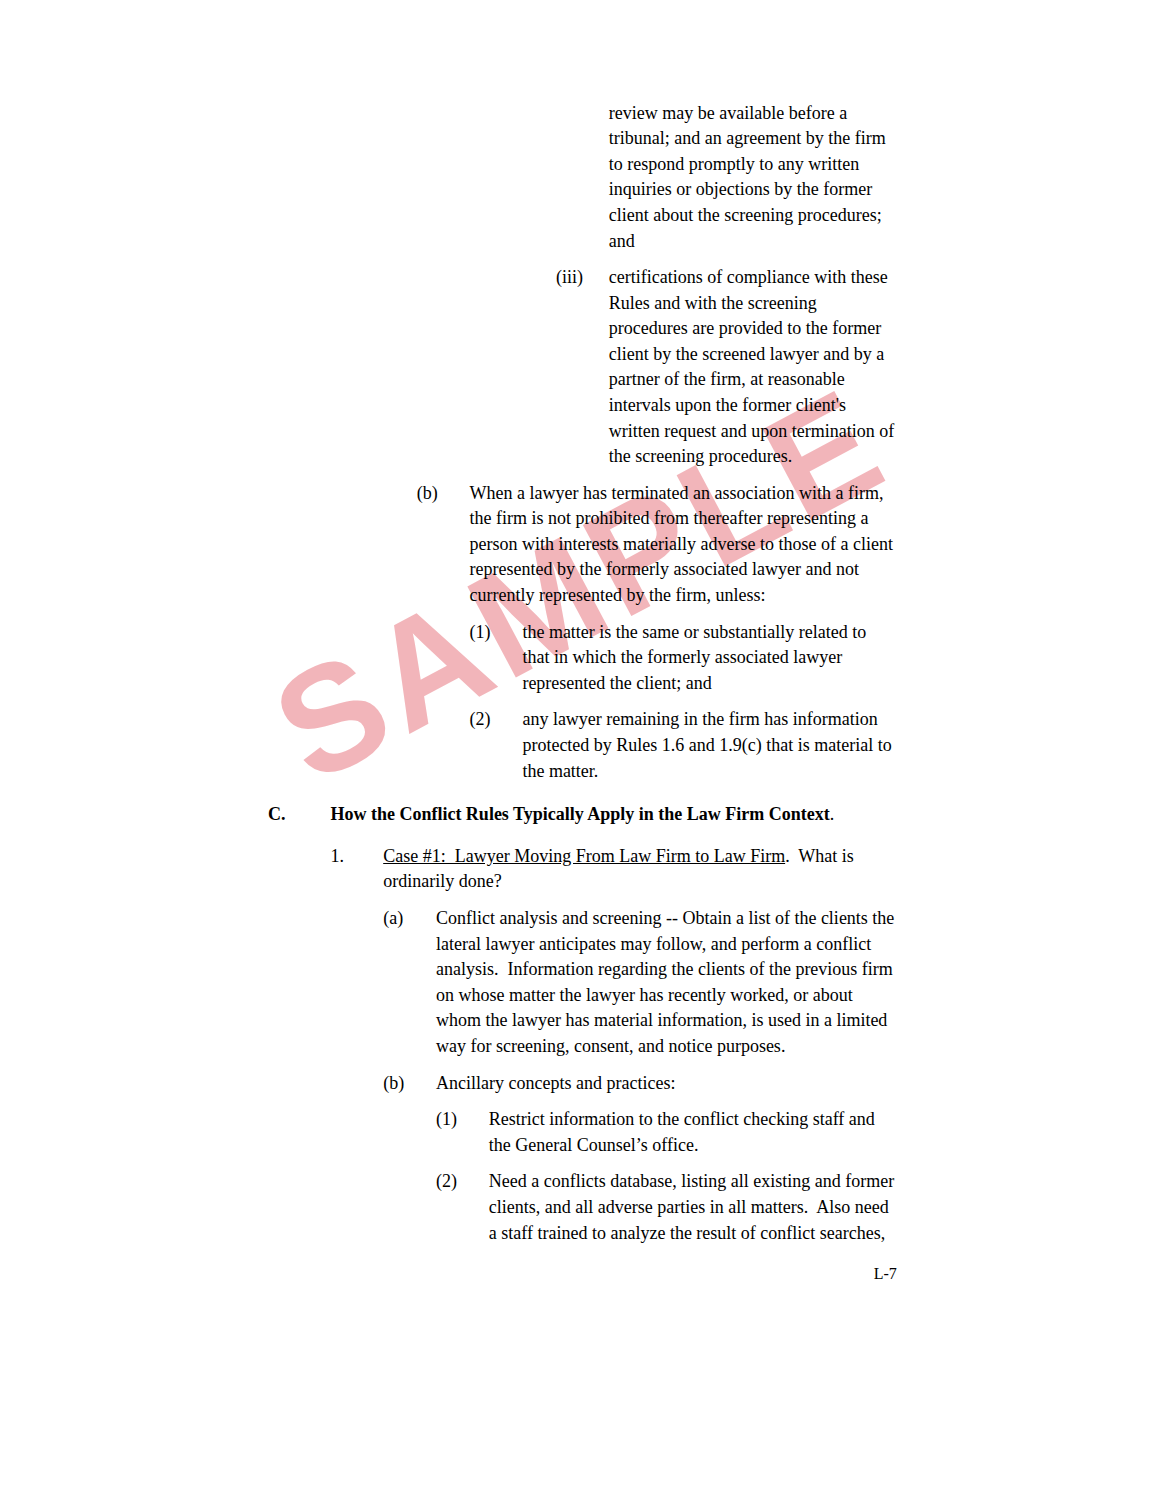SAMPLE
review may be available before a tribunal; and an agreement by the firm to respond promptly to any written inquiries or objections by the former client about the screening procedures; and
(iii)
certifications of compliance with these Rules and with the screening procedures are provided to the former client by the screened lawyer and by a partner of the firm, at reasonable intervals upon the former client's written request and upon termination of the screening procedures.
(b)
When a lawyer has terminated an association with a firm, the firm is not prohibited from thereafter representing a person with interests materially adverse to those of a client represented by the formerly associated lawyer and not currently represented by the firm, unless:
(1)
the matter is the same or substantially related to that in which the formerly associated lawyer represented the client; and
(2)
any lawyer remaining in the firm has information protected by Rules 1.6 and 1.9(c) that is material to the matter.
C.
How the Conflict Rules Typically Apply in the Law Firm Context.
1.
Case #1: Lawyer Moving From Law Firm to Law Firm. What is ordinarily done?
(a)
Conflict analysis and screening -- Obtain a list of the clients the lateral lawyer anticipates may follow, and perform a conflict analysis. Information regarding the clients of the previous firm on whose matter the lawyer has recently worked, or about whom the lawyer has material information, is used in a limited way for screening, consent, and notice purposes.
(b)
Ancillary concepts and practices:
(1)
Restrict information to the conflict checking staff and the General Counsel’s office.
(2)
Need a conflicts database, listing all existing and former clients, and all adverse parties in all matters. Also need a staff trained to analyze the result of conflict searches,
L-7